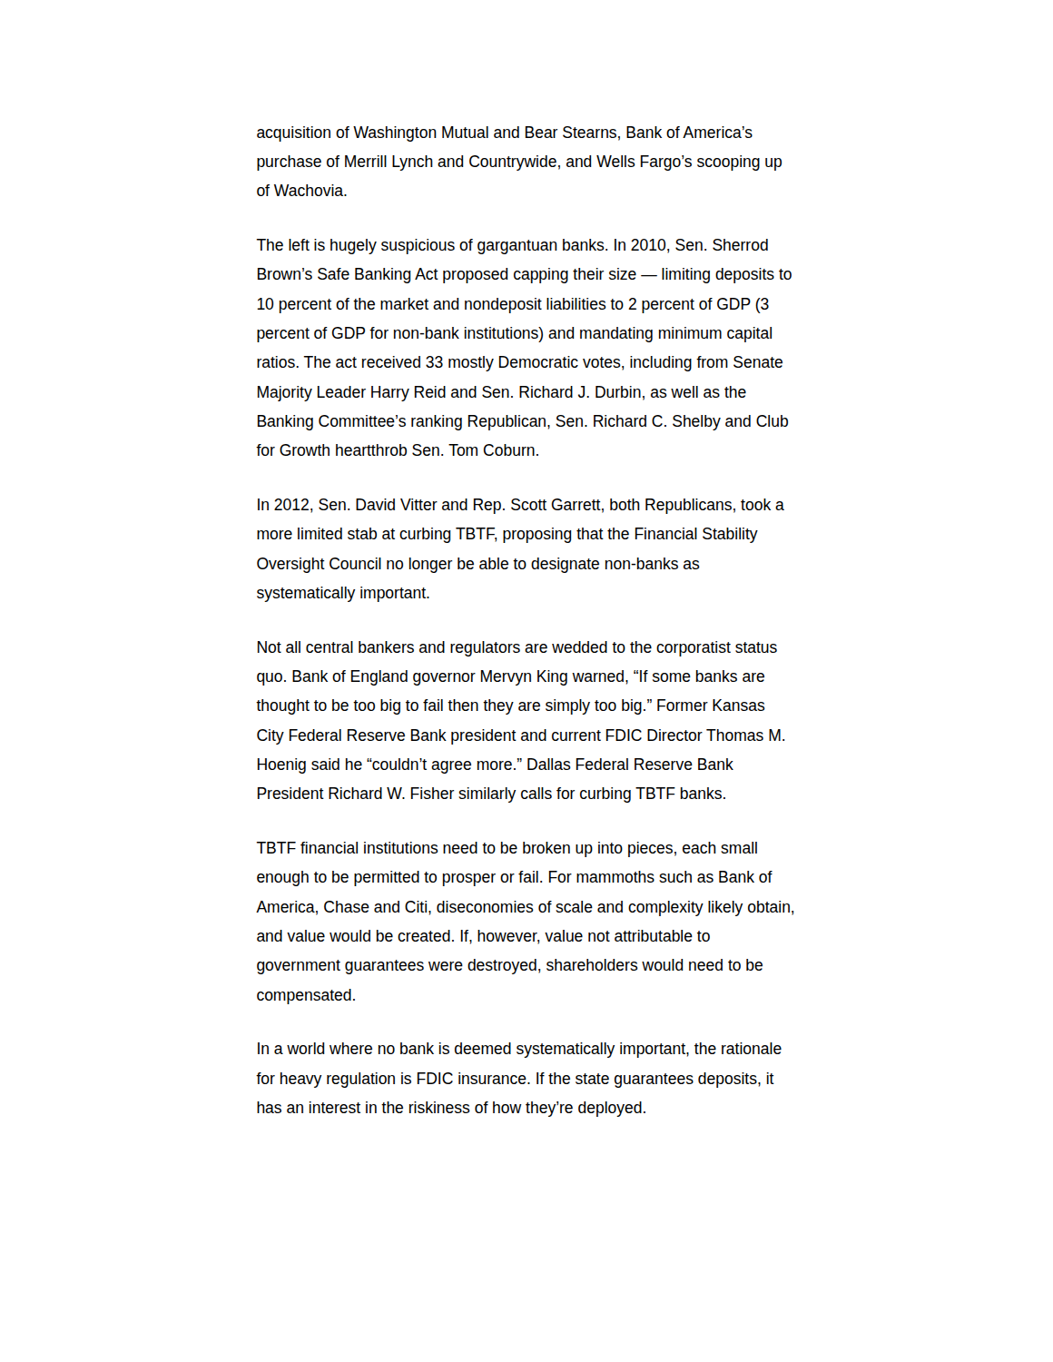acquisition of Washington Mutual and Bear Stearns, Bank of America’s purchase of Merrill Lynch and Countrywide, and Wells Fargo’s scooping up of Wachovia.
The left is hugely suspicious of gargantuan banks. In 2010, Sen. Sherrod Brown’s Safe Banking Act proposed capping their size — limiting deposits to 10 percent of the market and nondeposit liabilities to 2 percent of GDP (3 percent of GDP for non-bank institutions) and mandating minimum capital ratios. The act received 33 mostly Democratic votes, including from Senate Majority Leader Harry Reid and Sen. Richard J. Durbin, as well as the Banking Committee’s ranking Republican, Sen. Richard C. Shelby and Club for Growth heartthrob Sen. Tom Coburn.
In 2012, Sen. David Vitter and Rep. Scott Garrett, both Republicans, took a more limited stab at curbing TBTF, proposing that the Financial Stability Oversight Council no longer be able to designate non-banks as systematically important.
Not all central bankers and regulators are wedded to the corporatist status quo. Bank of England governor Mervyn King warned, “If some banks are thought to be too big to fail then they are simply too big.” Former Kansas City Federal Reserve Bank president and current FDIC Director Thomas M. Hoenig said he “couldn’t agree more.” Dallas Federal Reserve Bank President Richard W. Fisher similarly calls for curbing TBTF banks.
TBTF financial institutions need to be broken up into pieces, each small enough to be permitted to prosper or fail. For mammoths such as Bank of America, Chase and Citi, diseconomies of scale and complexity likely obtain, and value would be created. If, however, value not attributable to government guarantees were destroyed, shareholders would need to be compensated.
In a world where no bank is deemed systematically important, the rationale for heavy regulation is FDIC insurance. If the state guarantees deposits, it has an interest in the riskiness of how they’re deployed.